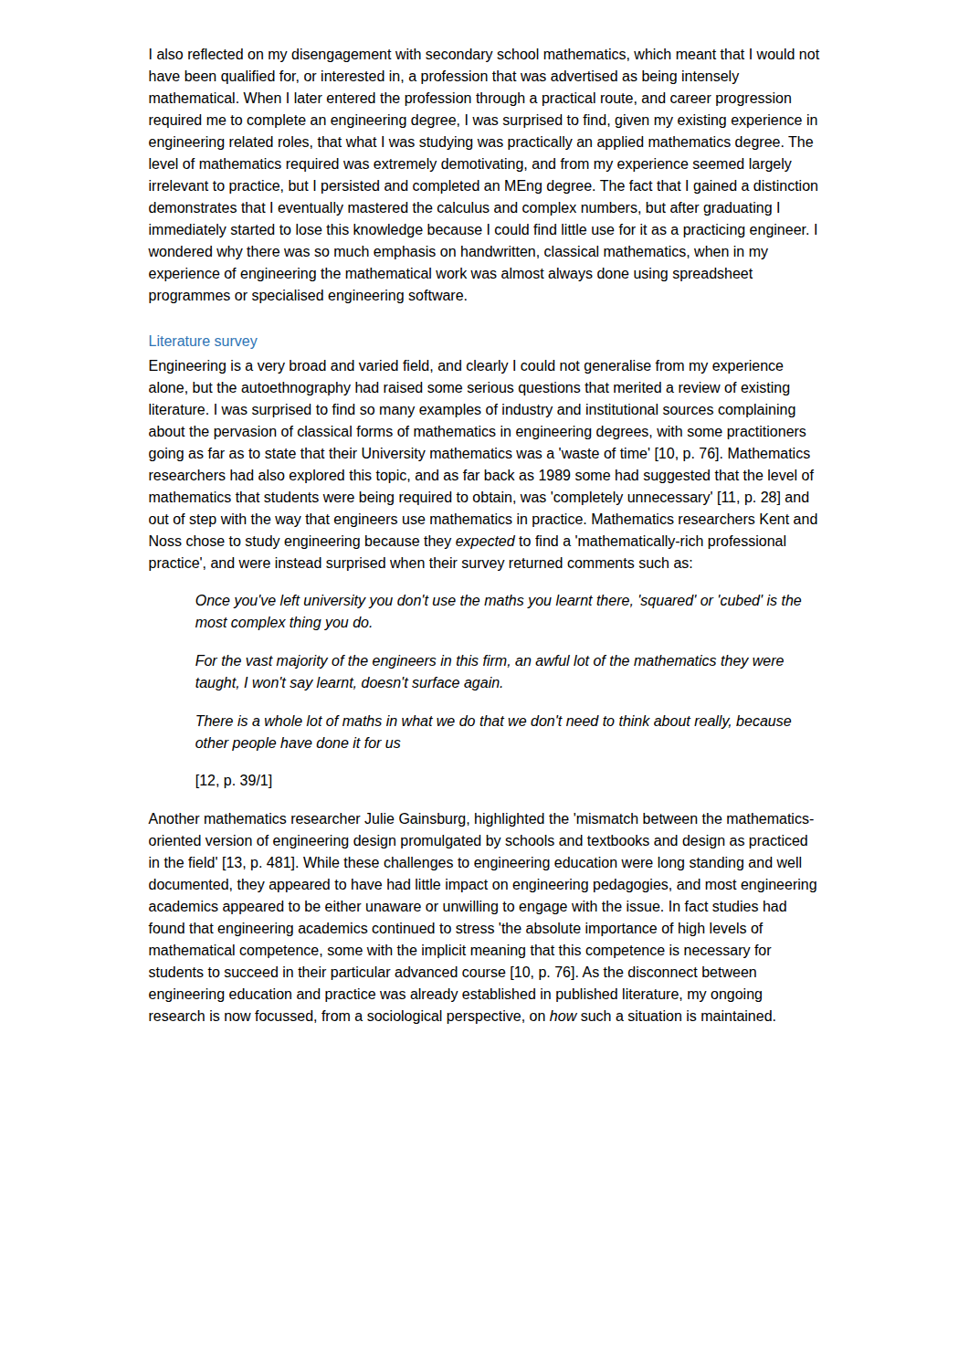I also reflected on my disengagement with secondary school mathematics, which meant that I would not have been qualified for, or interested in, a profession that was advertised as being intensely mathematical. When I later entered the profession through a practical route, and career progression required me to complete an engineering degree, I was surprised to find, given my existing experience in engineering related roles, that what I was studying was practically an applied mathematics degree. The level of mathematics required was extremely demotivating, and from my experience seemed largely irrelevant to practice, but I persisted and completed an MEng degree. The fact that I gained a distinction demonstrates that I eventually mastered the calculus and complex numbers, but after graduating I immediately started to lose this knowledge because I could find little use for it as a practicing engineer. I wondered why there was so much emphasis on handwritten, classical mathematics, when in my experience of engineering the mathematical work was almost always done using spreadsheet programmes or specialised engineering software.
Literature survey
Engineering is a very broad and varied field, and clearly I could not generalise from my experience alone, but the autoethnography had raised some serious questions that merited a review of existing literature. I was surprised to find so many examples of industry and institutional sources complaining about the pervasion of classical forms of mathematics in engineering degrees, with some practitioners going as far as to state that their University mathematics was a 'waste of time' [10, p. 76]. Mathematics researchers had also explored this topic, and as far back as 1989 some had suggested that the level of mathematics that students were being required to obtain, was 'completely unnecessary' [11, p. 28] and out of step with the way that engineers use mathematics in practice. Mathematics researchers Kent and Noss chose to study engineering because they expected to find a 'mathematically-rich professional practice', and were instead surprised when their survey returned comments such as:
Once you've left university you don't use the maths you learnt there, 'squared' or 'cubed' is the most complex thing you do.
For the vast majority of the engineers in this firm, an awful lot of the mathematics they were taught, I won't say learnt, doesn't surface again.
There is a whole lot of maths in what we do that we don't need to think about really, because other people have done it for us
[12, p. 39/1]
Another mathematics researcher Julie Gainsburg, highlighted the 'mismatch between the mathematics-oriented version of engineering design promulgated by schools and textbooks and design as practiced in the field' [13, p. 481]. While these challenges to engineering education were long standing and well documented, they appeared to have had little impact on engineering pedagogies, and most engineering academics appeared to be either unaware or unwilling to engage with the issue. In fact studies had found that engineering academics continued to stress 'the absolute importance of high levels of mathematical competence, some with the implicit meaning that this competence is necessary for students to succeed in their particular advanced course [10, p. 76]. As the disconnect between engineering education and practice was already established in published literature, my ongoing research is now focussed, from a sociological perspective, on how such a situation is maintained.